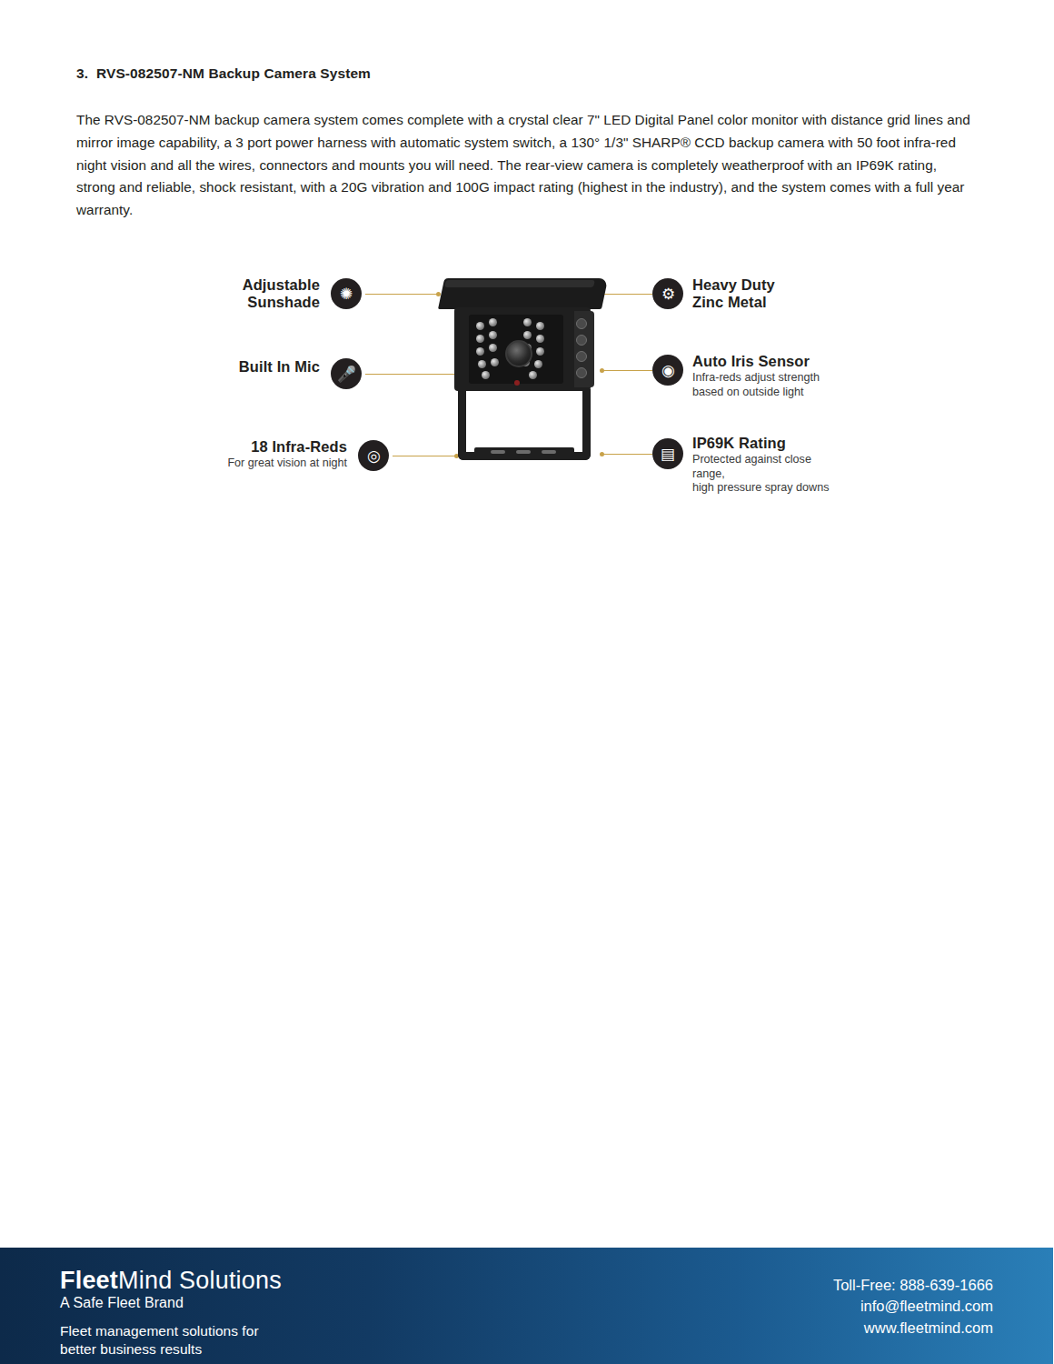3. RVS-082507-NM Backup Camera System
The RVS-082507-NM backup camera system comes complete with a crystal clear 7" LED Digital Panel color monitor with distance grid lines and mirror image capability, a 3 port power harness with automatic system switch, a 130° 1/3" SHARP® CCD backup camera with 50 foot infra-red night vision and all the wires, connectors and mounts you will need. The rear-view camera is completely weatherproof with an IP69K rating, strong and reliable, shock resistant, with a 20G vibration and 100G impact rating (highest in the industry), and the system comes with a full year warranty.
Adjustable
Sunshade
Built In Mic
18 Infra-Reds For great vision at night
Heavy Duty
Zinc Metal
Auto Iris Sensor Infra-reds adjust strength
based on outside light
IP69K Rating Protected against close range,
high pressure spray downs
✺
🎤
◎
⚙
◉
▤
Fleet Mind Solutions
A Safe Fleet Brand
Fleet management solutions for
better business results
Toll-Free: 888-639-1666
info@fleetmind.com
www.fleetmind.com